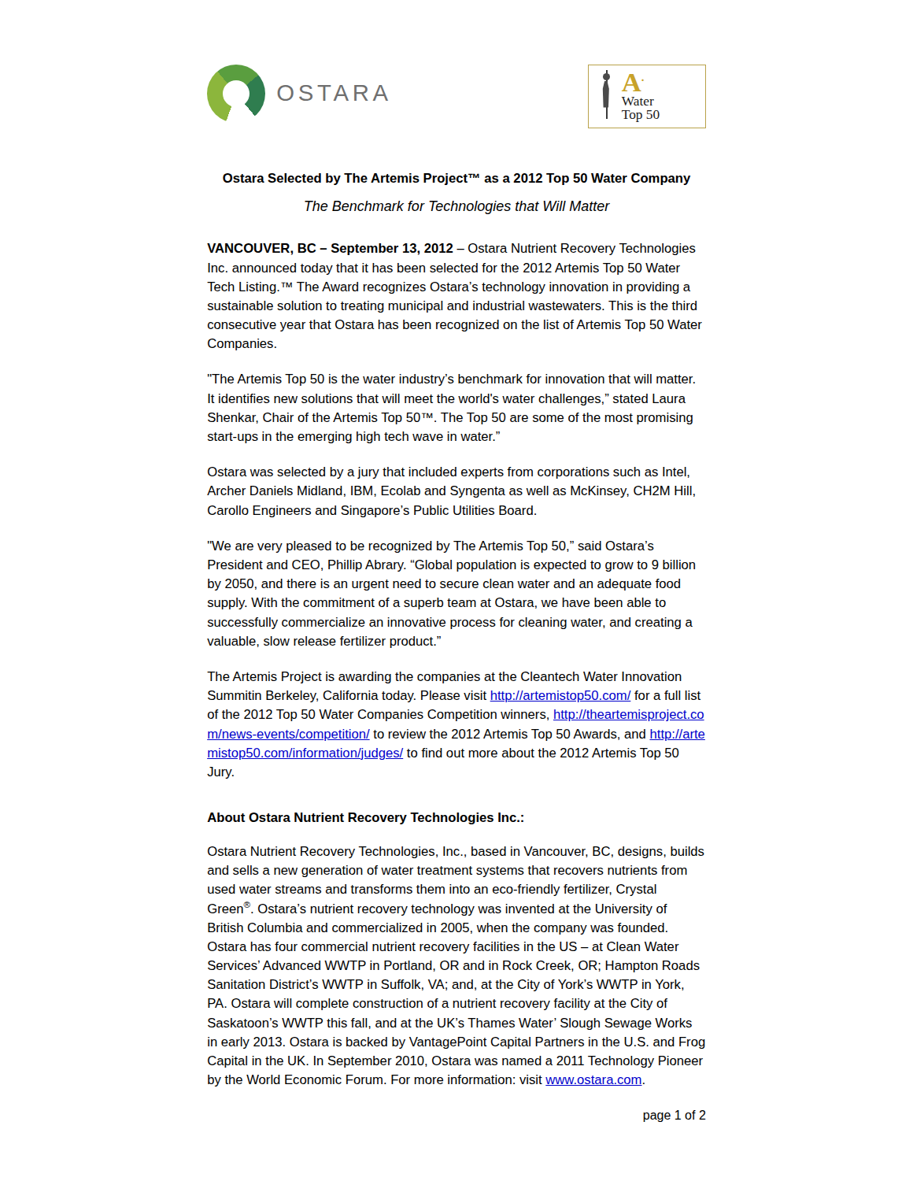OSTARA
A.
Water
Top 50
Ostara Selected by The Artemis Project™ as a 2012 Top 50 Water Company
The Benchmark for Technologies that Will Matter
VANCOUVER, BC – September 13, 2012 – Ostara Nutrient Recovery Technologies Inc. announced today that it has been selected for the 2012 Artemis Top 50 Water Tech Listing.™ The Award recognizes Ostara’s technology innovation in providing a sustainable solution to treating municipal and industrial wastewaters. This is the third consecutive year that Ostara has been recognized on the list of Artemis Top 50 Water Companies.
"The Artemis Top 50 is the water industry’s benchmark for innovation that will matter. It identifies new solutions that will meet the world's water challenges,” stated Laura Shenkar, Chair of the Artemis Top 50™. The Top 50 are some of the most promising start-ups in the emerging high tech wave in water.”
Ostara was selected by a jury that included experts from corporations such as Intel, Archer Daniels Midland, IBM, Ecolab and Syngenta as well as McKinsey, CH2M Hill, Carollo Engineers and Singapore’s Public Utilities Board.
"We are very pleased to be recognized by The Artemis Top 50,” said Ostara’s President and CEO, Phillip Abrary. “Global population is expected to grow to 9 billion by 2050, and there is an urgent need to secure clean water and an adequate food supply. With the commitment of a superb team at Ostara, we have been able to successfully commercialize an innovative process for cleaning water, and creating a valuable, slow release fertilizer product.”
The Artemis Project is awarding the companies at the Cleantech Water Innovation Summitin Berkeley, California today. Please visit http://artemistop50.com/ for a full list of the 2012 Top 50 Water Companies Competition winners, http://theartemisproject.com/news-events/competition/ to review the 2012 Artemis Top 50 Awards, and http://artemistop50.com/information/judges/ to find out more about the 2012 Artemis Top 50 Jury.
About Ostara Nutrient Recovery Technologies Inc.:
Ostara Nutrient Recovery Technologies, Inc., based in Vancouver, BC, designs, builds and sells a new generation of water treatment systems that recovers nutrients from used water streams and transforms them into an eco-friendly fertilizer, Crystal Green®. Ostara’s nutrient recovery technology was invented at the University of British Columbia and commercialized in 2005, when the company was founded. Ostara has four commercial nutrient recovery facilities in the US – at Clean Water Services’ Advanced WWTP in Portland, OR and in Rock Creek, OR; Hampton Roads Sanitation District’s WWTP in Suffolk, VA; and, at the City of York’s WWTP in York, PA. Ostara will complete construction of a nutrient recovery facility at the City of Saskatoon’s WWTP this fall, and at the UK’s Thames Water’ Slough Sewage Works in early 2013. Ostara is backed by VantagePoint Capital Partners in the U.S. and Frog Capital in the UK. In September 2010, Ostara was named a 2011 Technology Pioneer by the World Economic Forum. For more information: visit www.ostara.com.
page 1 of 2